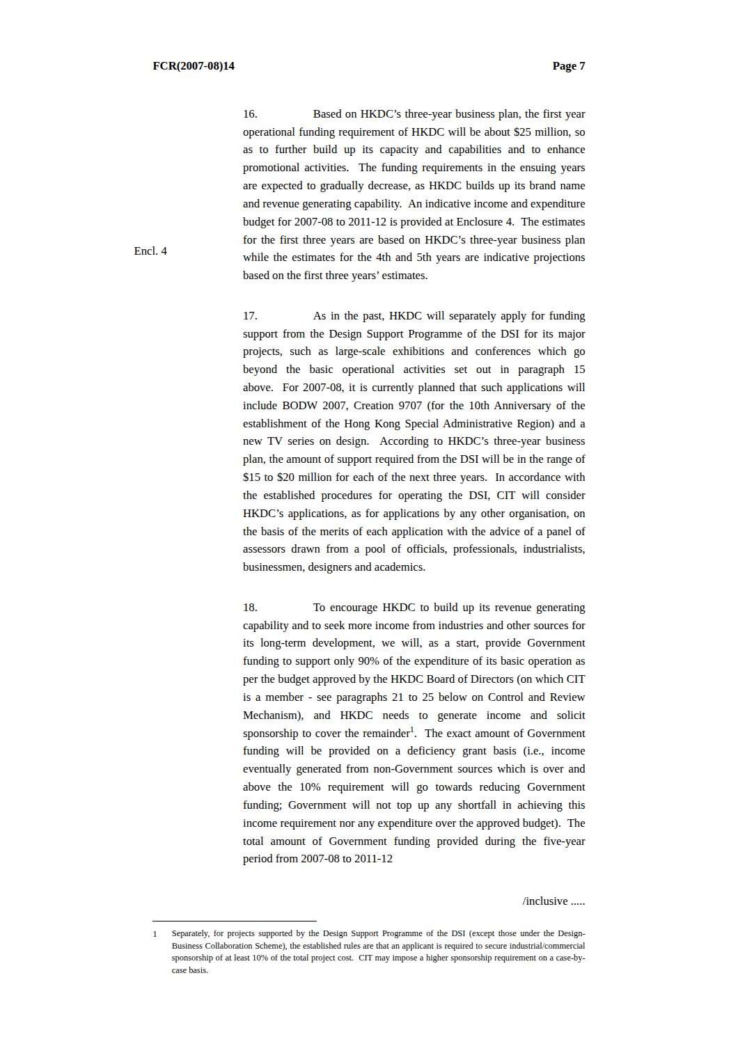FCR(2007-08)14 Page 7
Encl. 4
16. Based on HKDC’s three-year business plan, the first year operational funding requirement of HKDC will be about $25 million, so as to further build up its capacity and capabilities and to enhance promotional activities. The funding requirements in the ensuing years are expected to gradually decrease, as HKDC builds up its brand name and revenue generating capability. An indicative income and expenditure budget for 2007-08 to 2011-12 is provided at Enclosure 4. The estimates for the first three years are based on HKDC’s three-year business plan while the estimates for the 4th and 5th years are indicative projections based on the first three years’ estimates.
17. As in the past, HKDC will separately apply for funding support from the Design Support Programme of the DSI for its major projects, such as large-scale exhibitions and conferences which go beyond the basic operational activities set out in paragraph 15 above. For 2007-08, it is currently planned that such applications will include BODW 2007, Creation 9707 (for the 10th Anniversary of the establishment of the Hong Kong Special Administrative Region) and a new TV series on design. According to HKDC’s three-year business plan, the amount of support required from the DSI will be in the range of $15 to $20 million for each of the next three years. In accordance with the established procedures for operating the DSI, CIT will consider HKDC’s applications, as for applications by any other organisation, on the basis of the merits of each application with the advice of a panel of assessors drawn from a pool of officials, professionals, industrialists, businessmen, designers and academics.
18. To encourage HKDC to build up its revenue generating capability and to seek more income from industries and other sources for its long-term development, we will, as a start, provide Government funding to support only 90% of the expenditure of its basic operation as per the budget approved by the HKDC Board of Directors (on which CIT is a member - see paragraphs 21 to 25 below on Control and Review Mechanism), and HKDC needs to generate income and solicit sponsorship to cover the remainder1. The exact amount of Government funding will be provided on a deficiency grant basis (i.e., income eventually generated from non-Government sources which is over and above the 10% requirement will go towards reducing Government funding; Government will not top up any shortfall in achieving this income requirement nor any expenditure over the approved budget). The total amount of Government funding provided during the five-year period from 2007-08 to 2011-12
/inclusive .....
1
Separately, for projects supported by the Design Support Programme of the DSI (except those under the Design-Business Collaboration Scheme), the established rules are that an applicant is required to secure industrial/commercial sponsorship of at least 10% of the total project cost. CIT may impose a higher sponsorship requirement on a case-by-case basis.